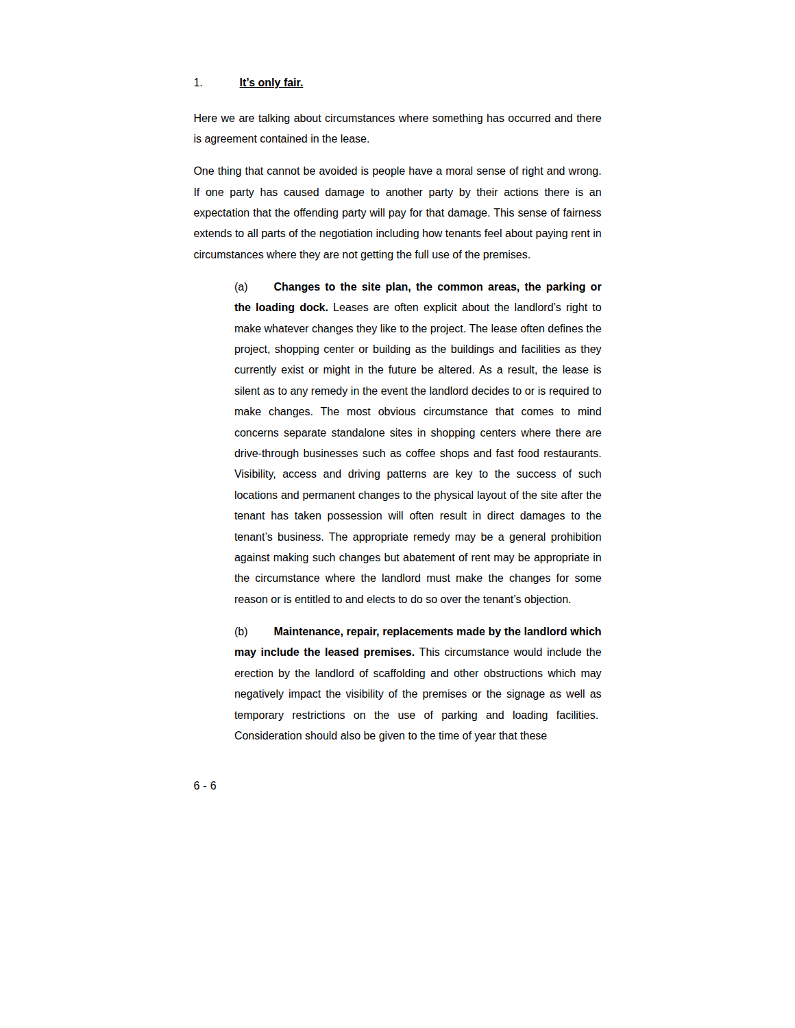1. It’s only fair.
Here we are talking about circumstances where something has occurred and there is agreement contained in the lease.
One thing that cannot be avoided is people have a moral sense of right and wrong. If one party has caused damage to another party by their actions there is an expectation that the offending party will pay for that damage. This sense of fairness extends to all parts of the negotiation including how tenants feel about paying rent in circumstances where they are not getting the full use of the premises.
(a) Changes to the site plan, the common areas, the parking or the loading dock. Leases are often explicit about the landlord’s right to make whatever changes they like to the project. The lease often defines the project, shopping center or building as the buildings and facilities as they currently exist or might in the future be altered. As a result, the lease is silent as to any remedy in the event the landlord decides to or is required to make changes. The most obvious circumstance that comes to mind concerns separate standalone sites in shopping centers where there are drive-through businesses such as coffee shops and fast food restaurants. Visibility, access and driving patterns are key to the success of such locations and permanent changes to the physical layout of the site after the tenant has taken possession will often result in direct damages to the tenant’s business. The appropriate remedy may be a general prohibition against making such changes but abatement of rent may be appropriate in the circumstance where the landlord must make the changes for some reason or is entitled to and elects to do so over the tenant’s objection.
(b) Maintenance, repair, replacements made by the landlord which may include the leased premises. This circumstance would include the erection by the landlord of scaffolding and other obstructions which may negatively impact the visibility of the premises or the signage as well as temporary restrictions on the use of parking and loading facilities. Consideration should also be given to the time of year that these
6 - 6